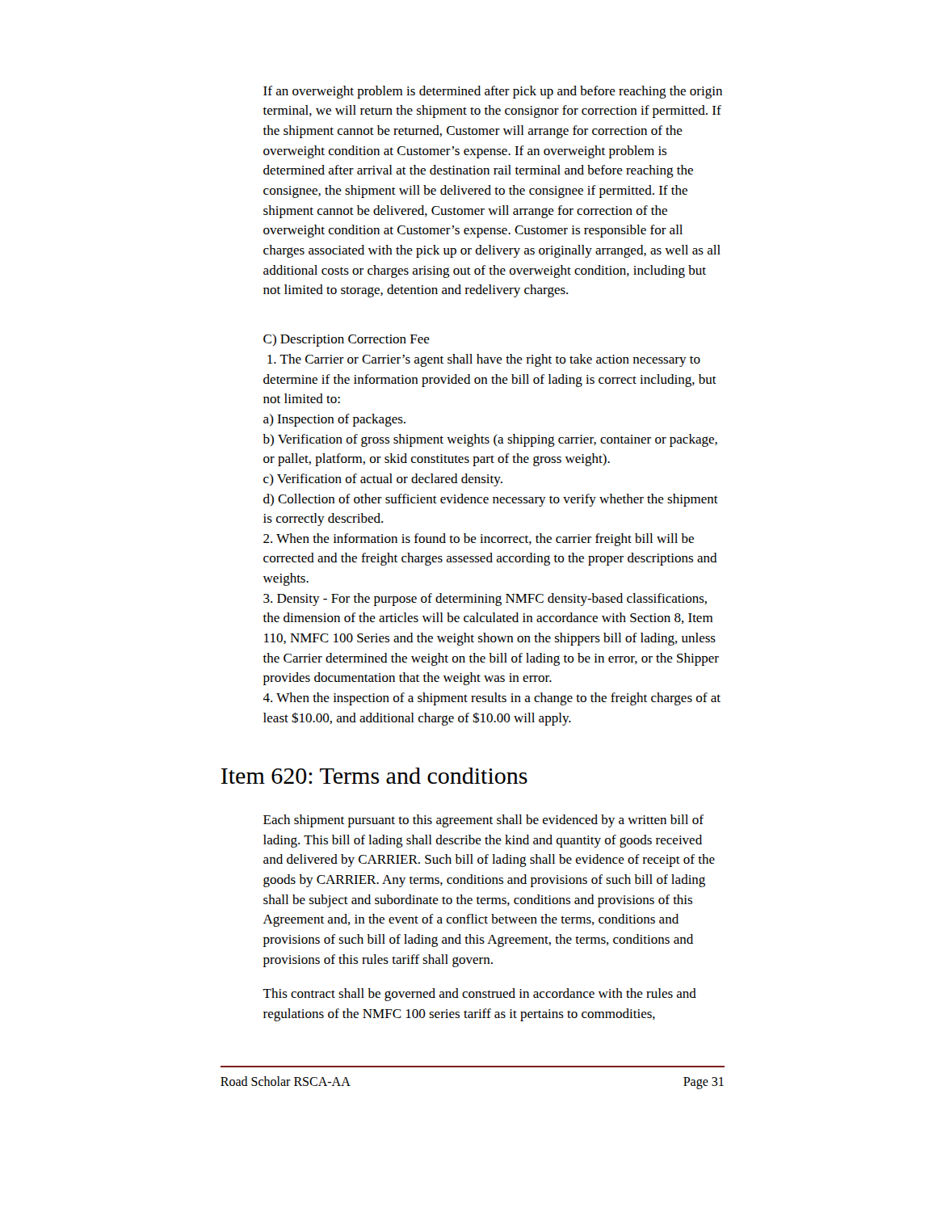If an overweight problem is determined after pick up and before reaching the origin terminal, we will return the shipment to the consignor for correction if permitted. If the shipment cannot be returned, Customer will arrange for correction of the overweight condition at Customer’s expense. If an overweight problem is determined after arrival at the destination rail terminal and before reaching the consignee, the shipment will be delivered to the consignee if permitted. If the shipment cannot be delivered, Customer will arrange for correction of the overweight condition at Customer’s expense. Customer is responsible for all charges associated with the pick up or delivery as originally arranged, as well as all additional costs or charges arising out of the overweight condition, including but not limited to storage, detention and redelivery charges.
C) Description Correction Fee
1. The Carrier or Carrier’s agent shall have the right to take action necessary to determine if the information provided on the bill of lading is correct including, but not limited to:
a) Inspection of packages.
b) Verification of gross shipment weights (a shipping carrier, container or package, or pallet, platform, or skid constitutes part of the gross weight).
c) Verification of actual or declared density.
d) Collection of other sufficient evidence necessary to verify whether the shipment is correctly described.
2. When the information is found to be incorrect, the carrier freight bill will be corrected and the freight charges assessed according to the proper descriptions and weights.
3. Density - For the purpose of determining NMFC density-based classifications, the dimension of the articles will be calculated in accordance with Section 8, Item 110, NMFC 100 Series and the weight shown on the shippers bill of lading, unless the Carrier determined the weight on the bill of lading to be in error, or the Shipper provides documentation that the weight was in error.
4. When the inspection of a shipment results in a change to the freight charges of at least $10.00, and additional charge of $10.00 will apply.
Item 620: Terms and conditions
Each shipment pursuant to this agreement shall be evidenced by a written bill of lading. This bill of lading shall describe the kind and quantity of goods received and delivered by CARRIER. Such bill of lading shall be evidence of receipt of the goods by CARRIER. Any terms, conditions and provisions of such bill of lading shall be subject and subordinate to the terms, conditions and provisions of this Agreement and, in the event of a conflict between the terms, conditions and provisions of such bill of lading and this Agreement, the terms, conditions and provisions of this rules tariff shall govern.
This contract shall be governed and construed in accordance with the rules and regulations of the NMFC 100 series tariff as it pertains to commodities,
Road Scholar RSCA-AA Page 31